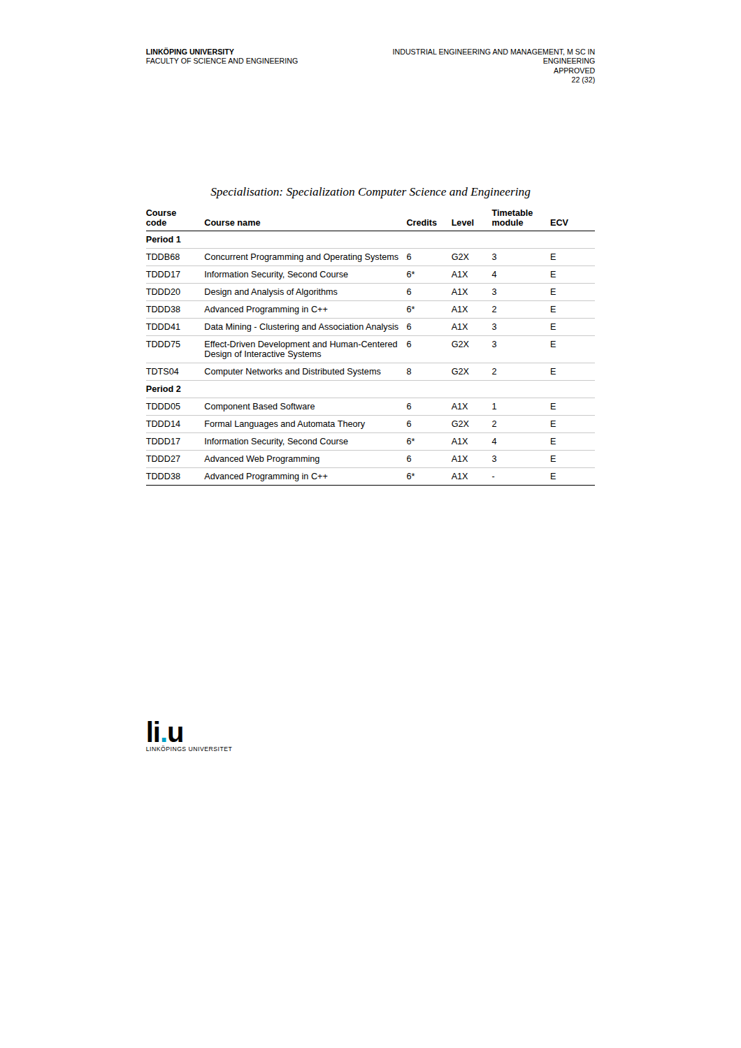LINKÖPING UNIVERSITY
FACULTY OF SCIENCE AND ENGINEERING
INDUSTRIAL ENGINEERING AND MANAGEMENT, M SC IN
ENGINEERING
APPROVED
22 (32)
Specialisation: Specialization Computer Science and Engineering
| Course code | Course name | Credits | Level | Timetable module | ECV |
| --- | --- | --- | --- | --- | --- |
| Period 1 |
| TDDB68 | Concurrent Programming and Operating Systems | 6 | G2X | 3 | E |
| TDDD17 | Information Security, Second Course | 6* | A1X | 4 | E |
| TDDD20 | Design and Analysis of Algorithms | 6 | A1X | 3 | E |
| TDDD38 | Advanced Programming in C++ | 6* | A1X | 2 | E |
| TDDD41 | Data Mining - Clustering and Association Analysis | 6 | A1X | 3 | E |
| TDDD75 | Effect-Driven Development and Human-Centered Design of Interactive Systems | 6 | G2X | 3 | E |
| TDTS04 | Computer Networks and Distributed Systems | 8 | G2X | 2 | E |
| Period 2 |
| TDDD05 | Component Based Software | 6 | A1X | 1 | E |
| TDDD14 | Formal Languages and Automata Theory | 6 | G2X | 2 | E |
| TDDD17 | Information Security, Second Course | 6* | A1X | 4 | E |
| TDDD27 | Advanced Web Programming | 6 | A1X | 3 | E |
| TDDD38 | Advanced Programming in C++ | 6* | A1X | - | E |
li. u
LINKÖPINGS UNIVERSITET